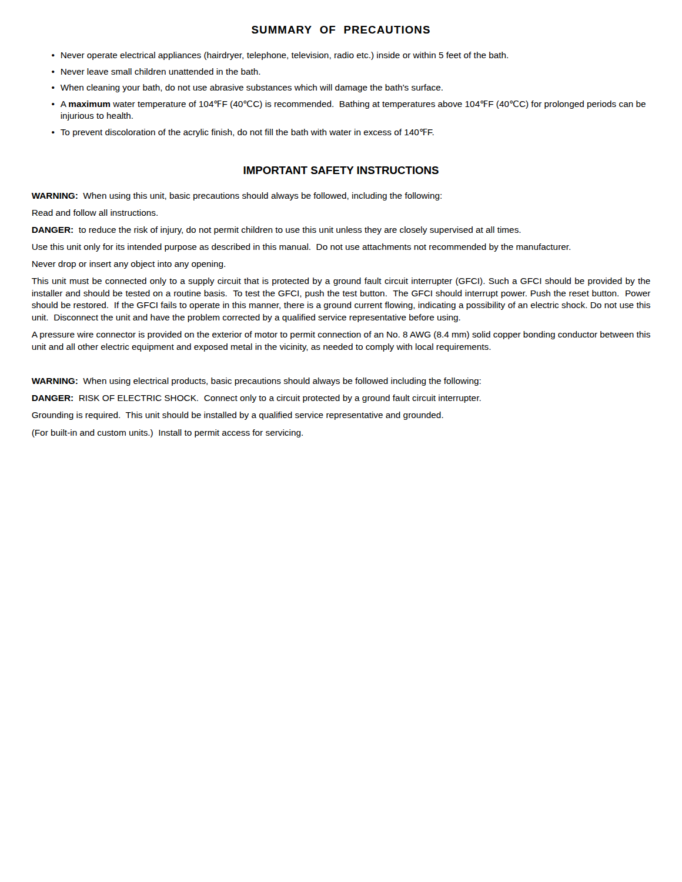SUMMARY OF PRECAUTIONS
Never operate electrical appliances (hairdryer, telephone, television, radio etc.) inside or within 5 feet of the bath.
Never leave small children unattended in the bath.
When cleaning your bath, do not use abrasive substances which will damage the bath's surface.
A maximum water temperature of 104℉F (40℃C) is recommended. Bathing at temperatures above 104℉F (40℃C) for prolonged periods can be injurious to health.
To prevent discoloration of the acrylic finish, do not fill the bath with water in excess of 140℉F.
IMPORTANT SAFETY INSTRUCTIONS
WARNING: When using this unit, basic precautions should always be followed, including the following:
Read and follow all instructions.
DANGER: to reduce the risk of injury, do not permit children to use this unit unless they are closely supervised at all times.
Use this unit only for its intended purpose as described in this manual. Do not use attachments not recommended by the manufacturer.
Never drop or insert any object into any opening.
This unit must be connected only to a supply circuit that is protected by a ground fault circuit interrupter (GFCI). Such a GFCI should be provided by the installer and should be tested on a routine basis. To test the GFCI, push the test button. The GFCI should interrupt power. Push the reset button. Power should be restored. If the GFCI fails to operate in this manner, there is a ground current flowing, indicating a possibility of an electric shock. Do not use this unit. Disconnect the unit and have the problem corrected by a qualified service representative before using.
A pressure wire connector is provided on the exterior of motor to permit connection of an No. 8 AWG (8.4 mm) solid copper bonding conductor between this unit and all other electric equipment and exposed metal in the vicinity, as needed to comply with local requirements.
WARNING: When using electrical products, basic precautions should always be followed including the following:
DANGER: RISK OF ELECTRIC SHOCK. Connect only to a circuit protected by a ground fault circuit interrupter.
Grounding is required. This unit should be installed by a qualified service representative and grounded.
(For built-in and custom units.) Install to permit access for servicing.